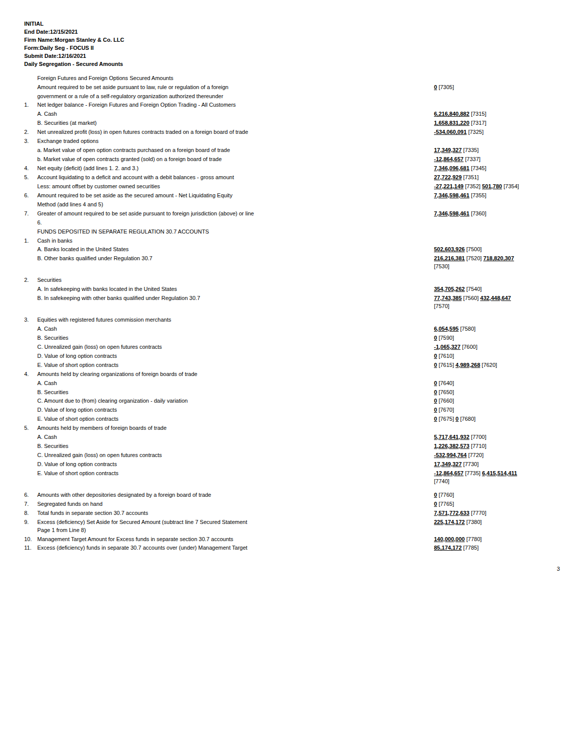INITIAL
End Date:12/15/2021
Firm Name:Morgan Stanley & Co. LLC
Form:Daily Seg - FOCUS II
Submit Date:12/16/2021
Daily Segregation - Secured Amounts
| | Foreign Futures and Foreign Options Secured Amounts | |
| | Amount required to be set aside pursuant to law, rule or regulation of a foreign | 0 [7305] |
| | government or a rule of a self-regulatory organization authorized thereunder | |
| 1. | Net ledger balance - Foreign Futures and Foreign Option Trading - All Customers | |
| | A. Cash | 6,216,840,882 [7315] |
| | B. Securities (at market) | 1,658,831,220 [7317] |
| 2. | Net unrealized profit (loss) in open futures contracts traded on a foreign board of trade | -534,060,091 [7325] |
| 3. | Exchange traded options | |
| | a. Market value of open option contracts purchased on a foreign board of trade | 17,349,327 [7335] |
| | b. Market value of open contracts granted (sold) on a foreign board of trade | -12,864,657 [7337] |
| 4. | Net equity (deficit) (add lines 1. 2. and 3.) | 7,346,096,681 [7345] |
| 5. | Account liquidating to a deficit and account with a debit balances - gross amount | 27,722,929 [7351] |
| | Less: amount offset by customer owned securities | -27,221,149 [7352] 501,780 [7354] |
| 6. | Amount required to be set aside as the secured amount - Net Liquidating Equity | 7,346,598,461 [7355] |
| | Method (add lines 4 and 5) | |
| 7. | Greater of amount required to be set aside pursuant to foreign jurisdiction (above) or line | 7,346,598,461 [7360] |
| | 6. | |
| | FUNDS DEPOSITED IN SEPARATE REGULATION 30.7 ACCOUNTS | |
| 1. | Cash in banks | |
| | A. Banks located in the United States | 502,603,926 [7500] |
| | B. Other banks qualified under Regulation 30.7 | 216,216,381 [7520] 718,820,307 [7530] |
| 2. | Securities | |
| | A. In safekeeping with banks located in the United States | 354,705,262 [7540] |
| | B. In safekeeping with other banks qualified under Regulation 30.7 | 77,743,385 [7560] 432,448,647 [7570] |
| 3. | Equities with registered futures commission merchants | |
| | A. Cash | 6,054,595 [7580] |
| | B. Securities | 0 [7590] |
| | C. Unrealized gain (loss) on open futures contracts | -1,065,327 [7600] |
| | D. Value of long option contracts | 0 [7610] |
| | E. Value of short option contracts | 0 [7615] 4,989,268 [7620] |
| 4. | Amounts held by clearing organizations of foreign boards of trade | |
| | A. Cash | 0 [7640] |
| | B. Securities | 0 [7650] |
| | C. Amount due to (from) clearing organization - daily variation | 0 [7660] |
| | D. Value of long option contracts | 0 [7670] |
| | E. Value of short option contracts | 0 [7675] 0 [7680] |
| 5. | Amounts held by members of foreign boards of trade | |
| | A. Cash | 5,717,641,932 [7700] |
| | B. Securities | 1,226,382,573 [7710] |
| | C. Unrealized gain (loss) on open futures contracts | -532,994,764 [7720] |
| | D. Value of long option contracts | 17,349,327 [7730] |
| | E. Value of short option contracts | -12,864,657 [7735] 6,415,514,411 [7740] |
| 6. | Amounts with other depositories designated by a foreign board of trade | 0 [7760] |
| 7. | Segregated funds on hand | 0 [7765] |
| 8. | Total funds in separate section 30.7 accounts | 7,571,772,633 [7770] |
| 9. | Excess (deficiency) Set Aside for Secured Amount (subtract line 7 Secured Statement Page 1 from Line 8) | 225,174,172 [7380] |
| 10. | Management Target Amount for Excess funds in separate section 30.7 accounts | 140,000,000 [7780] |
| 11. | Excess (deficiency) funds in separate 30.7 accounts over (under) Management Target | 85,174,172 [7785] |
3